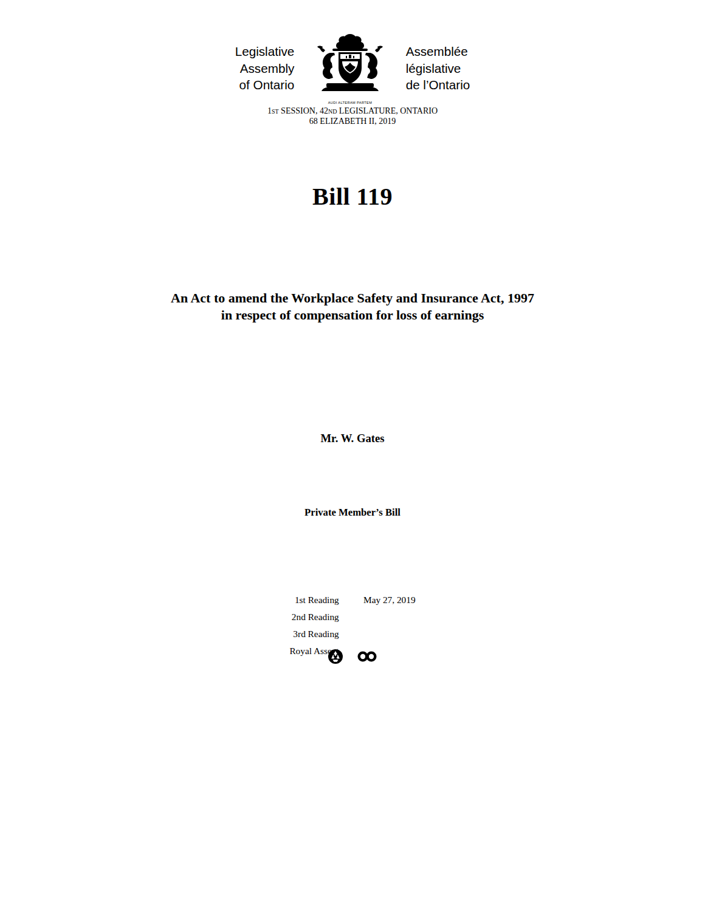Legislative
Assembly
of Ontario
AUDI ALTERAM PARTEM
Assemblée
législative
de l’Ontario
1st SESSION, 42nd LEGISLATURE, ONTARIO
68 ELIZABETH II, 2019
Bill 119
An Act to amend the Workplace Safety and Insurance Act, 1997
in respect of compensation for loss of earnings
Mr. W. Gates
Private Member’s Bill
| 1st Reading | May 27, 2019 |
| 2nd Reading | |
| 3rd Reading | |
| Royal Assent | |